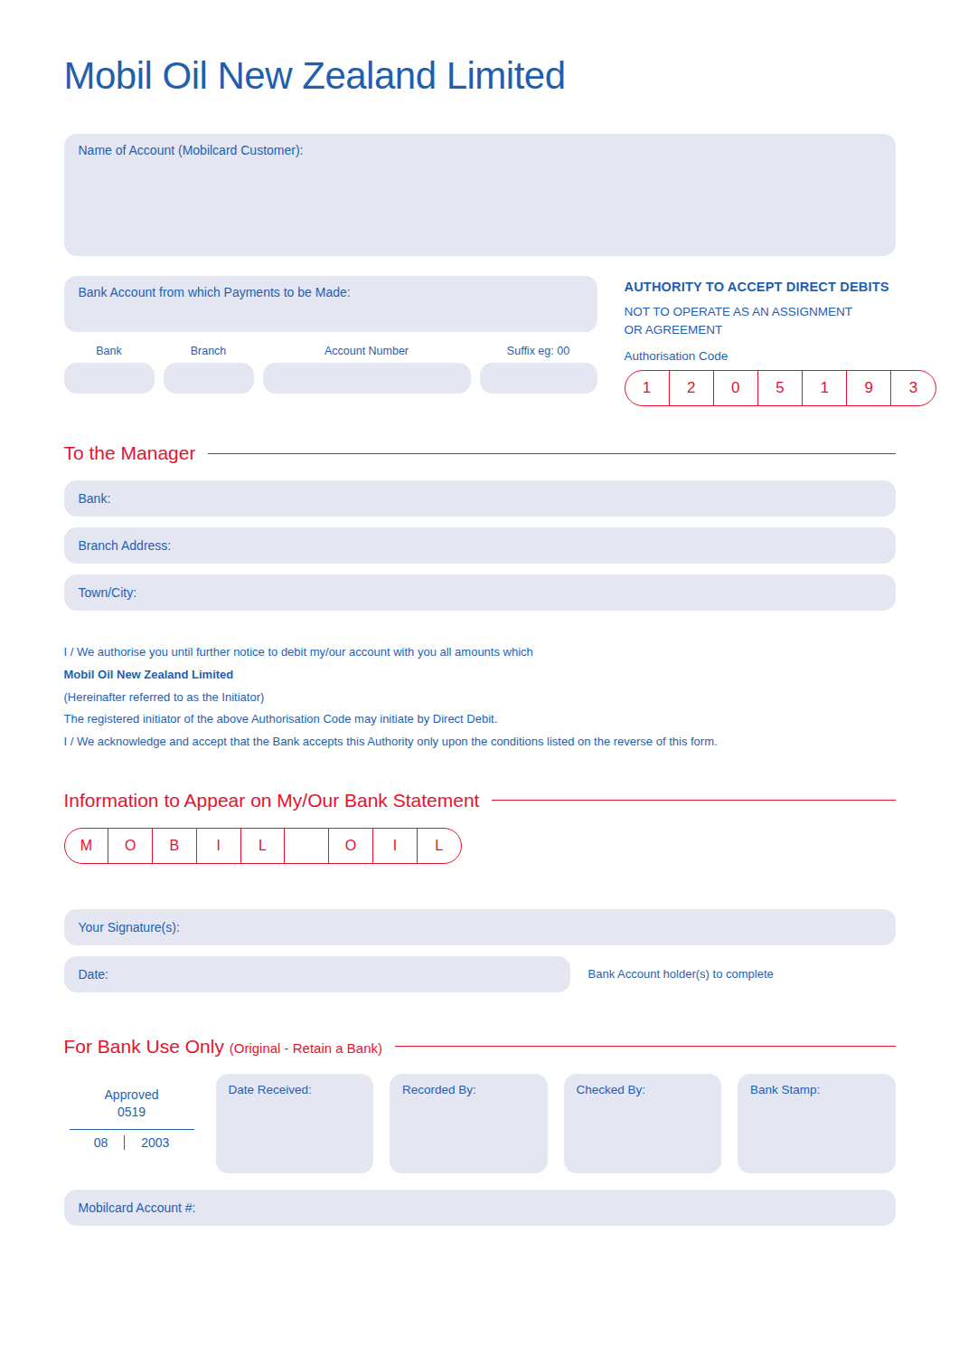Mobil Oil New Zealand Limited
Name of Account (Mobilcard Customer):
Bank Account from which Payments to be Made:
Bank
Branch
Account Number
Suffix eg: 00
AUTHORITY TO ACCEPT DIRECT DEBITS
NOT TO OPERATE AS AN ASSIGNMENT
OR AGREEMENT
Authorisation Code
1205193
To the Manager
Bank:
Branch Address:
Town/City:
I / We authorise you until further notice to debit my/our account with you all amounts which
Mobil Oil New Zealand Limited
(Hereinafter referred to as the Initiator)
The registered initiator of the above Authorisation Code may initiate by Direct Debit.
I / We acknowledge and accept that the Bank accepts this Authority only upon the conditions listed on the reverse of this form.
Information to Appear on My/Our Bank Statement
MOBIL OIL
Your Signature(s):
Date:
Bank Account holder(s) to complete
For Bank Use Only (Original - Retain a Bank)
Approved
0519
08
2003
Date Received:
Recorded By:
Checked By:
Bank Stamp:
Mobilcard Account #: